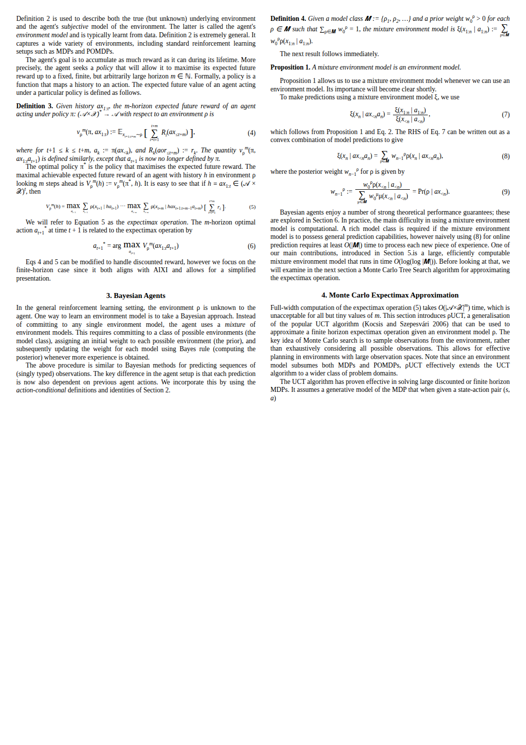Definition 2 is used to describe both the true (but unknown) underlying environment and the agent's subjective model of the environment. The latter is called the agent's environment model and is typically learnt from data. Definition 2 is extremely general. It captures a wide variety of environments, including standard reinforcement learning setups such as MDPs and POMDPs.
The agent's goal is to accumulate as much reward as it can during its lifetime. More precisely, the agent seeks a policy that will allow it to maximise its expected future reward up to a fixed, finite, but arbitrarily large horizon m ∈ ℕ. Formally, a policy is a function that maps a history to an action. The expected future value of an agent acting under a particular policy is defined as follows.
Definition 3. Given history ax1:t, the m-horizon expected future reward of an agent acting under policy π: (𝒜×𝒳)* → 𝒜 with respect to an environment ρ is
vρm(π, ax1:t) := 𝔼xt+1:t+m∼ρ [ t+m∑i=t+1 Ri(ax≤t+m) ], (4)
where for t+1 ≤ k ≤ t+m, ak := π(ax<k), and Rk(aor≤t+m) := rk. The quantity vρm(π, ax1:tat+1) is defined similarly, except that at+1 is now no longer defined by π.
The optimal policy π* is the policy that maximises the expected future reward. The maximal achievable expected future reward of an agent with history h in environment ρ looking m steps ahead is Vρm(h) := vρm(π*, h). It is easy to see that if h ≡ ax1:t ∈ (𝒜 × 𝒳)t, then
Vρm(h) = max at+1 ∑xt+1 ρ(xt+1 | hat+1) ⋯ max at+m ∑xt+m ρ(xt+m | haxt+1:t+m−1at+m) [ t+m∑i=t+1 ri ]. (5)
We will refer to Equation 5 as the expectimax operation. The m-horizon optimal action at+1* at time t + 1 is related to the expectimax operation by
at+1* = arg max at+1 Vρm(ax1:tat+1) (6)
Eqs 4 and 5 can be modified to handle discounted reward, however we focus on the finite-horizon case since it both aligns with AIXI and allows for a simplified presentation.
3. Bayesian Agents
In the general reinforcement learning setting, the environment ρ is unknown to the agent. One way to learn an environment model is to take a Bayesian approach. Instead of committing to any single environment model, the agent uses a mixture of environment models. This requires committing to a class of possible environments (the model class), assigning an initial weight to each possible environment (the prior), and subsequently updating the weight for each model using Bayes rule (computing the posterior) whenever more experience is obtained.
The above procedure is similar to Bayesian methods for predicting sequences of (singly typed) observations. The key difference in the agent setup is that each prediction is now also dependent on previous agent actions. We incorporate this by using the action-conditional definitions and identities of Section 2.
Definition 4. Given a model class 𝑴 := {ρ1, ρ2, …} and a prior weight w0ρ > 0 for each ρ ∈ 𝑴 such that ∑ρ∈𝑴 w0ρ = 1, the mixture environment model is ξ(x1:n | a1:n) := ∑ρ∈𝑴 w0ρρ(x1:n | a1:n).
The next result follows immediately.
Proposition 1. A mixture environment model is an environment model.
Proposition 1 allows us to use a mixture environment model whenever we can use an environment model. Its importance will become clear shortly.
To make predictions using a mixture environment model ξ, we use
ξ(xn | ax<nan) = ξ(x1:n | a1:n) ξ(x<n | a<n), (7)
which follows from Proposition 1 and Eq. 2. The RHS of Eq. 7 can be written out as a convex combination of model predictions to give
ξ(xn | ax<nan) = ∑ρ∈𝑴 wn−1ρρ(xn | ax<nan), (8)
where the posterior weight wn−1ρ for ρ is given by
wn−1ρ := w0ρρ(x<n | a<n)∑μ∈𝑴 w0μμ(x<n | a<n) = Pr(ρ | ax<n). (9)
Bayesian agents enjoy a number of strong theoretical performance guarantees; these are explored in Section 6. In practice, the main difficulty in using a mixture environment model is computational. A rich model class is required if the mixture environment model is to possess general prediction capabilities, however naively using (8) for online prediction requires at least O(|𝑴|) time to process each new piece of experience. One of our main contributions, introduced in Section 5.is a large, efficiently computable mixture environment model that runs in time O(log(log |𝑴|)). Before looking at that, we will examine in the next section a Monte Carlo Tree Search algorithm for approximating the expectimax operation.
4. Monte Carlo Expectimax Approximation
Full-width computation of the expectimax operation (5) takes O(|𝒜×𝒳|m) time, which is unacceptable for all but tiny values of m. This section introduces ρUCT, a generalisation of the popular UCT algorithm (Kocsis and Szepesvári 2006) that can be used to approximate a finite horizon expectimax operation given an environment model ρ. The key idea of Monte Carlo search is to sample observations from the environment, rather than exhaustively considering all possible observations. This allows for effective planning in environments with large observation spaces. Note that since an environment model subsumes both MDPs and POMDPs, ρUCT effectively extends the UCT algorithm to a wider class of problem domains.
The UCT algorithm has proven effective in solving large discounted or finite horizon MDPs. It assumes a generative model of the MDP that when given a state-action pair (s, a)